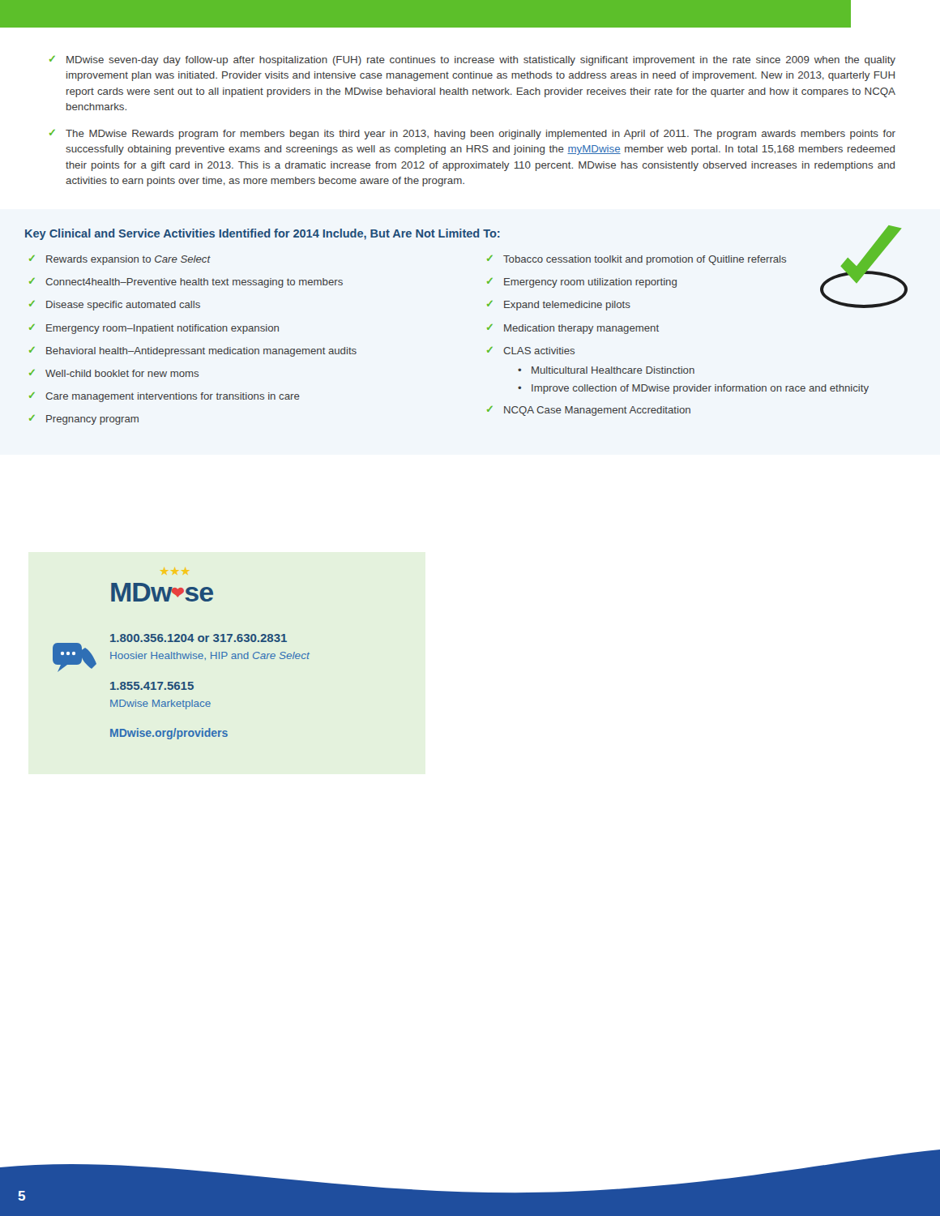MDwise seven-day day follow-up after hospitalization (FUH) rate continues to increase with statistically significant improvement in the rate since 2009 when the quality improvement plan was initiated. Provider visits and intensive case management continue as methods to address areas in need of improvement. New in 2013, quarterly FUH report cards were sent out to all inpatient providers in the MDwise behavioral health network. Each provider receives their rate for the quarter and how it compares to NCQA benchmarks.
The MDwise Rewards program for members began its third year in 2013, having been originally implemented in April of 2011. The program awards members points for successfully obtaining preventive exams and screenings as well as completing an HRS and joining the myMDwise member web portal. In total 15,168 members redeemed their points for a gift card in 2013. This is a dramatic increase from 2012 of approximately 110 percent. MDwise has consistently observed increases in redemptions and activities to earn points over time, as more members become aware of the program.
Key Clinical and Service Activities Identified for 2014 Include, But Are Not Limited To:
Rewards expansion to Care Select
Connect4health–Preventive health text messaging to members
Disease specific automated calls
Emergency room–Inpatient notification expansion
Behavioral health–Antidepressant medication management audits
Well-child booklet for new moms
Care management interventions for transitions in care
Pregnancy program
Tobacco cessation toolkit and promotion of Quitline referrals
Emergency room utilization reporting
Expand telemedicine pilots
Medication therapy management
CLAS activities
Multicultural Healthcare Distinction
Improve collection of MDwise provider information on race and ethnicity
NCQA Case Management Accreditation
★★★ MDw❤se
1.800.356.1204 or 317.630.2831
Hoosier Healthwise, HIP and Care Select
1.855.417.5615
MDwise Marketplace
MDwise.org/providers
5